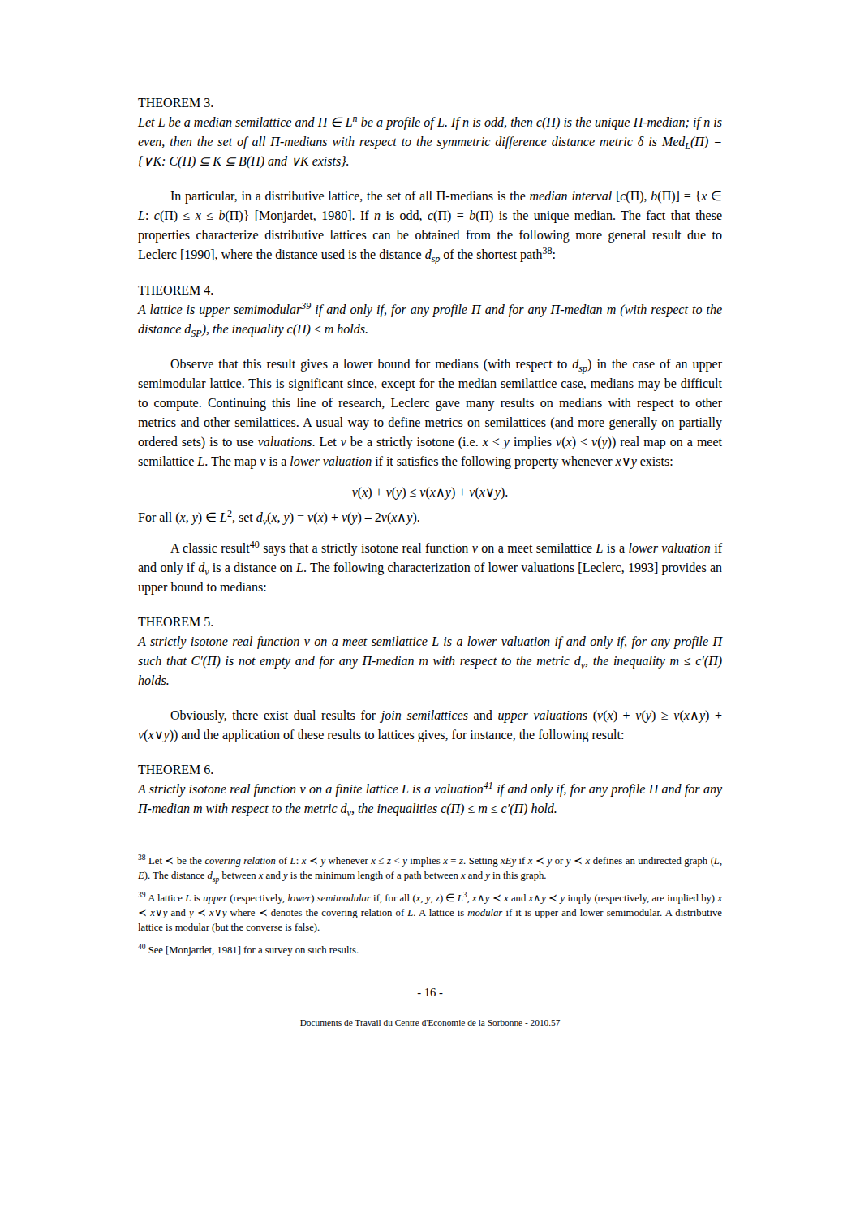THEOREM 3.
Let L be a median semilattice and Π ∈ Ln be a profile of L. If n is odd, then c(Π) is the unique Π-median; if n is even, then the set of all Π-medians with respect to the symmetric difference distance metric δ is MedL(Π) = {∨K: C(Π) ⊆ K ⊆ B(Π) and ∨K exists}.
In particular, in a distributive lattice, the set of all Π-medians is the median interval [c(Π), b(Π)] = {x ∈ L: c(Π) ≤ x ≤ b(Π)} [Monjardet, 1980]. If n is odd, c(Π) = b(Π) is the unique median. The fact that these properties characterize distributive lattices can be obtained from the following more general result due to Leclerc [1990], where the distance used is the distance dsp of the shortest path38:
THEOREM 4.
A lattice is upper semimodular39 if and only if, for any profile Π and for any Π-median m (with respect to the distance dSP), the inequality c(Π) ≤ m holds.
Observe that this result gives a lower bound for medians (with respect to dsp) in the case of an upper semimodular lattice. This is significant since, except for the median semilattice case, medians may be difficult to compute. Continuing this line of research, Leclerc gave many results on medians with respect to other metrics and other semilattices. A usual way to define metrics on semilattices (and more generally on partially ordered sets) is to use valuations. Let v be a strictly isotone (i.e. x < y implies v(x) < v(y)) real map on a meet semilattice L. The map v is a lower valuation if it satisfies the following property whenever x∨y exists:
v(x) + v(y) ≤ v(x∧y) + v(x∨y).
For all (x, y) ∈ L2, set dv(x, y) = v(x) + v(y) – 2v(x∧y).
A classic result40 says that a strictly isotone real function v on a meet semilattice L is a lower valuation if and only if dv is a distance on L. The following characterization of lower valuations [Leclerc, 1993] provides an upper bound to medians:
THEOREM 5.
A strictly isotone real function v on a meet semilattice L is a lower valuation if and only if, for any profile Π such that C′(Π) is not empty and for any Π-median m with respect to the metric dv, the inequality m ≤ c′(Π) holds.
Obviously, there exist dual results for join semilattices and upper valuations (v(x) + v(y) ≥ v(x∧y) + v(x∨y)) and the application of these results to lattices gives, for instance, the following result:
THEOREM 6.
A strictly isotone real function v on a finite lattice L is a valuation41 if and only if, for any profile Π and for any Π-median m with respect to the metric dv, the inequalities c(Π) ≤ m ≤ c′(Π) hold.
38 Let ≺ be the covering relation of L: x ≺ y whenever x ≤ z < y implies x = z. Setting xEy if x ≺ y or y ≺ x defines an undirected graph (L, E). The distance dsp between x and y is the minimum length of a path between x and y in this graph.
39 A lattice L is upper (respectively, lower) semimodular if, for all (x, y, z) ∈ L3, x∧y ≺ x and x∧y ≺ y imply (respectively, are implied by) x ≺ x∨y and y ≺ x∨y where ≺ denotes the covering relation of L. A lattice is modular if it is upper and lower semimodular. A distributive lattice is modular (but the converse is false).
40 See [Monjardet, 1981] for a survey on such results.
- 16 -
Documents de Travail du Centre d'Economie de la Sorbonne - 2010.57